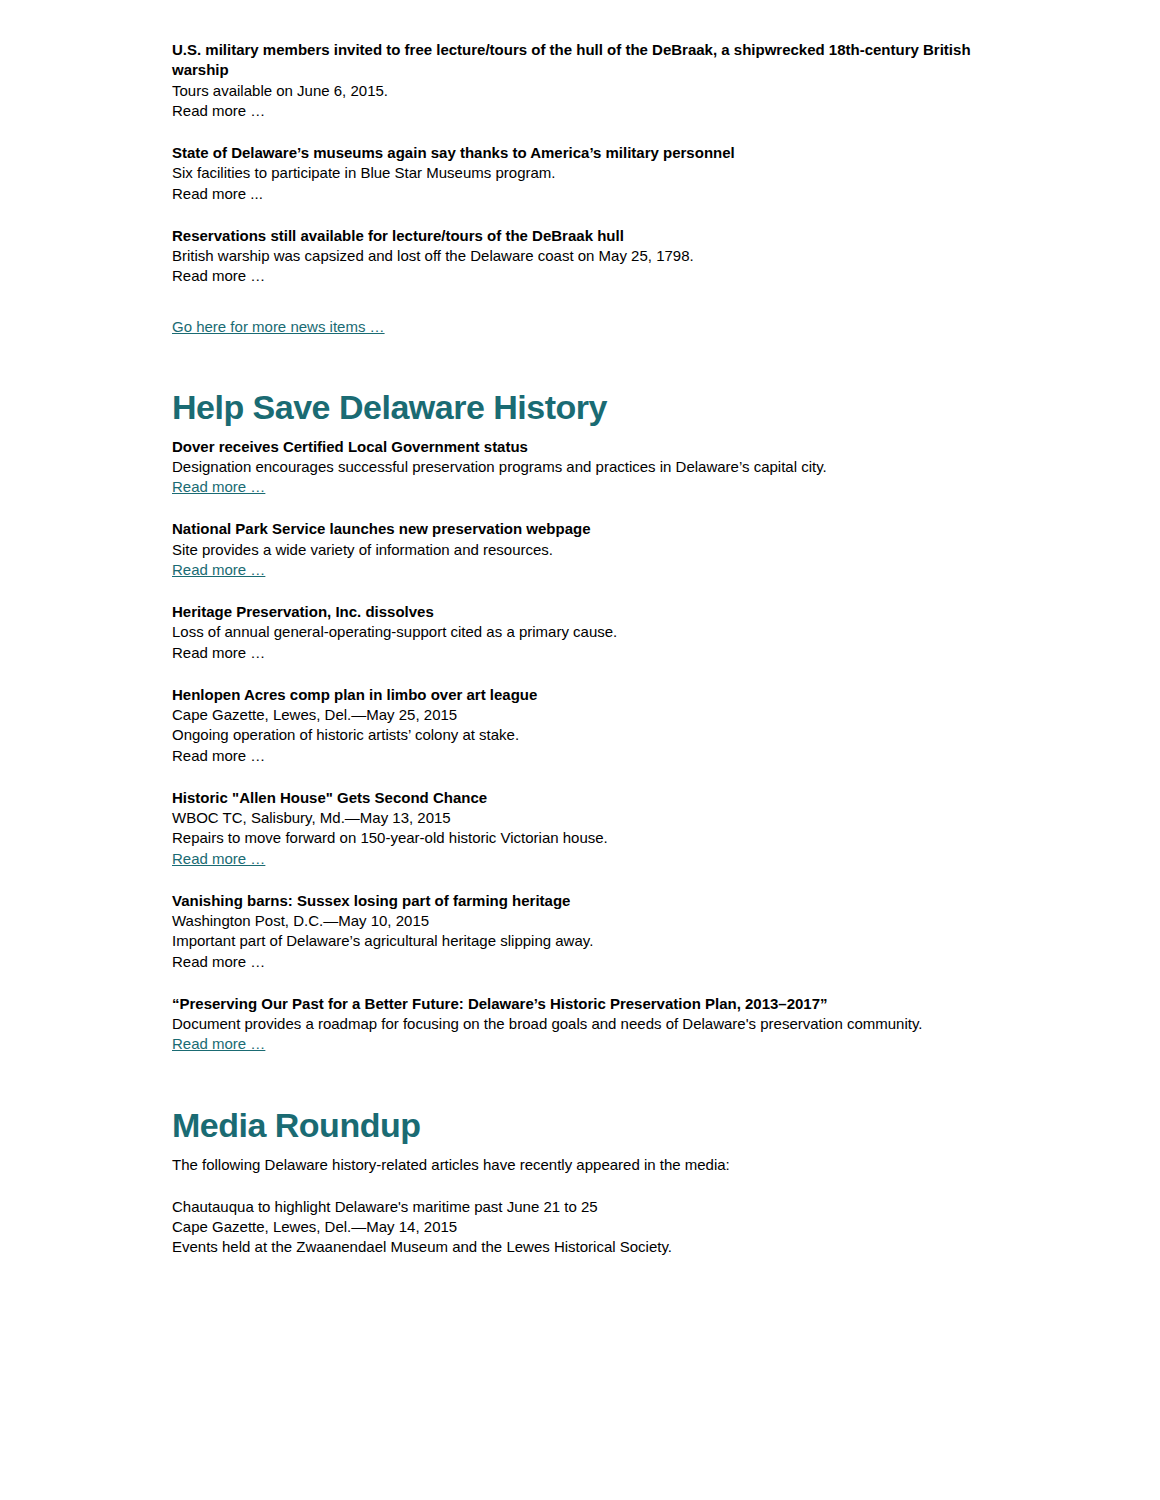U.S. military members invited to free lecture/tours of the hull of the DeBraak, a shipwrecked 18th-century British warship
Tours available on June 6, 2015.
Read more …
State of Delaware’s museums again say thanks to America’s military personnel
Six facilities to participate in Blue Star Museums program.
Read more ...
Reservations still available for lecture/tours of the DeBraak hull
British warship was capsized and lost off the Delaware coast on May 25, 1798.
Read more …
Go here for more news items …
Help Save Delaware History
Dover receives Certified Local Government status
Designation encourages successful preservation programs and practices in Delaware’s capital city.
Read more …
National Park Service launches new preservation webpage
Site provides a wide variety of information and resources.
Read more …
Heritage Preservation, Inc. dissolves
Loss of annual general-operating-support cited as a primary cause.
Read more …
Henlopen Acres comp plan in limbo over art league
Cape Gazette, Lewes, Del.—May 25, 2015
Ongoing operation of historic artists’ colony at stake.
Read more …
Historic "Allen House" Gets Second Chance
WBOC TC, Salisbury, Md.—May 13, 2015
Repairs to move forward on 150-year-old historic Victorian house.
Read more …
Vanishing barns: Sussex losing part of farming heritage
Washington Post, D.C.—May 10, 2015
Important part of Delaware’s agricultural heritage slipping away.
Read more …
“Preserving Our Past for a Better Future: Delaware’s Historic Preservation Plan, 2013–2017”
Document provides a roadmap for focusing on the broad goals and needs of Delaware's preservation community.
Read more …
Media Roundup
The following Delaware history-related articles have recently appeared in the media:
Chautauqua to highlight Delaware's maritime past June 21 to 25
Cape Gazette, Lewes, Del.—May 14, 2015
Events held at the Zwaanendael Museum and the Lewes Historical Society.